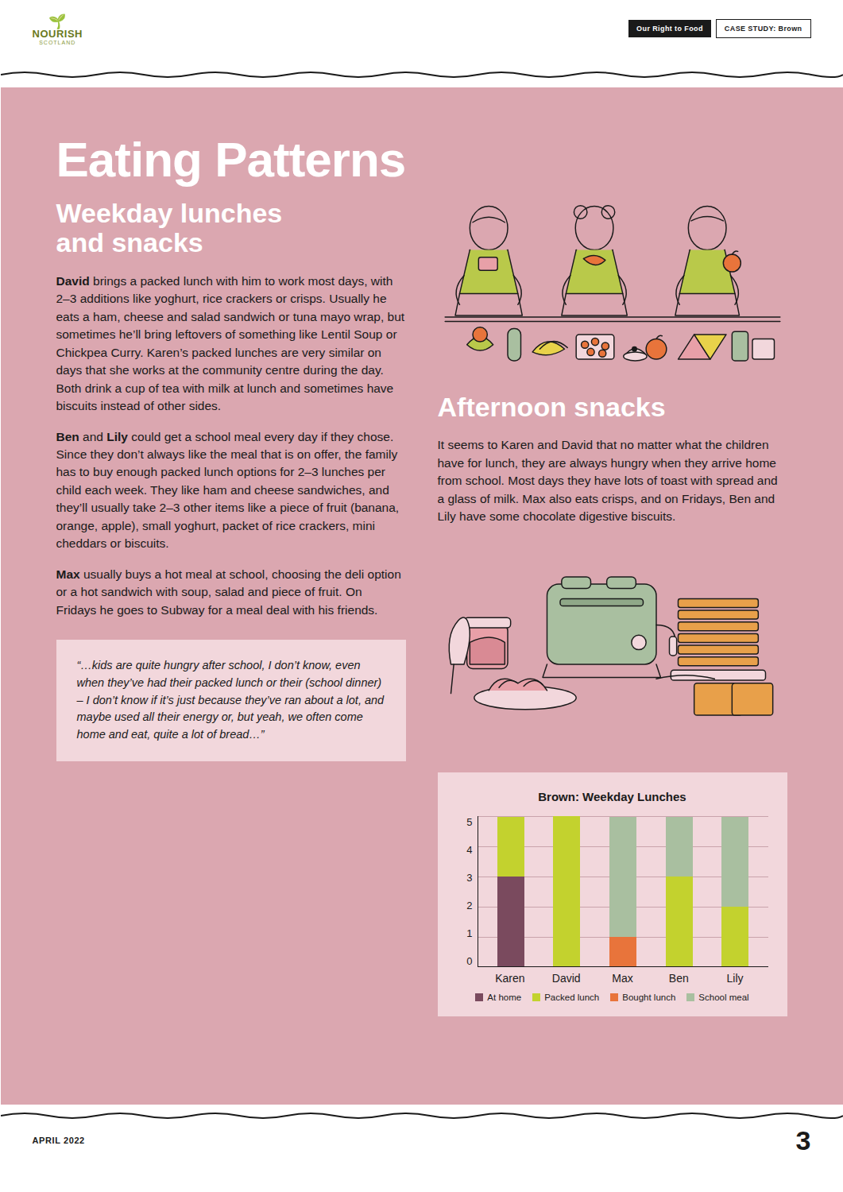🌱 NOURISH SCOTLAND
Our Right to Food
CASE STUDY: Brown
Eating Patterns
Weekday lunches
and snacks
David brings a packed lunch with him to work most days, with 2–3 additions like yoghurt, rice crackers or crisps. Usually he eats a ham, cheese and salad sandwich or tuna mayo wrap, but sometimes he’ll bring leftovers of something like Lentil Soup or Chickpea Curry. Karen’s packed lunches are very similar on days that she works at the community centre during the day. Both drink a cup of tea with milk at lunch and sometimes have biscuits instead of other sides.
Ben and Lily could get a school meal every day if they chose. Since they don’t always like the meal that is on offer, the family has to buy enough packed lunch options for 2–3 lunches per child each week. They like ham and cheese sandwiches, and they’ll usually take 2–3 other items like a piece of fruit (banana, orange, apple), small yoghurt, packet of rice crackers, mini cheddars or biscuits.
Max usually buys a hot meal at school, choosing the deli option or a hot sandwich with soup, salad and piece of fruit. On Fridays he goes to Subway for a meal deal with his friends.
“…kids are quite hungry after school, I don’t know, even when they’ve had their packed lunch or their (school dinner) – I don’t know if it’s just because they’ve ran about a lot, and maybe used all their energy or, but yeah, we often come home and eat, quite a lot of bread…”
Afternoon snacks
It seems to Karen and David that no matter what the children have for lunch, they are always hungry when they arrive home from school. Most days they have lots of toast with spread and a glass of milk. Max also eats crisps, and on Fridays, Ben and Lily have some chocolate digestive biscuits.
Brown: Weekday Lunches
543210
Karen David Max Ben Lily
At home Packed lunch Bought lunch School meal
APRIL 2022
3